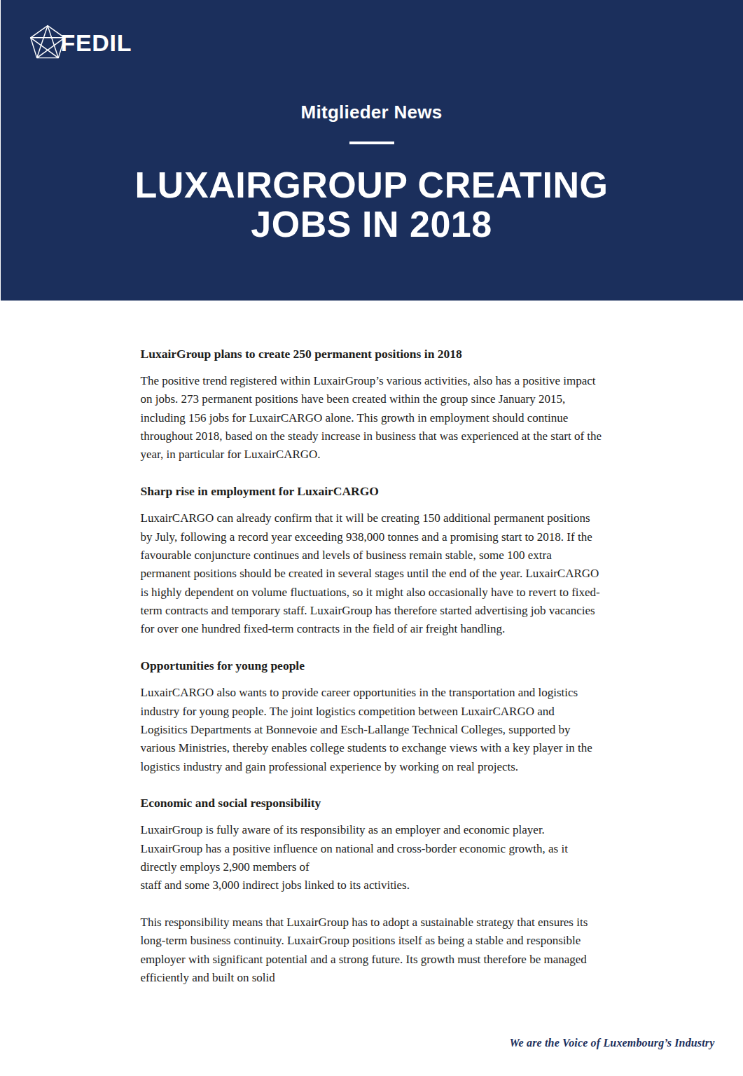FEDIL
Mitglieder News
LuxairGroup creating jobs in 2018
LuxairGroup plans to create 250 permanent positions in 2018
The positive trend registered within LuxairGroup’s various activities, also has a positive impact on jobs. 273 permanent positions have been created within the group since January 2015, including 156 jobs for LuxairCARGO alone. This growth in employment should continue throughout 2018, based on the steady increase in business that was experienced at the start of the year, in particular for LuxairCARGO.
Sharp rise in employment for LuxairCARGO
LuxairCARGO can already confirm that it will be creating 150 additional permanent positions by July, following a record year exceeding 938,000 tonnes and a promising start to 2018. If the favourable conjuncture continues and levels of business remain stable, some 100 extra permanent positions should be created in several stages until the end of the year. LuxairCARGO is highly dependent on volume fluctuations, so it might also occasionally have to revert to fixed-term contracts and temporary staff. LuxairGroup has therefore started advertising job vacancies for over one hundred fixed-term contracts in the field of air freight handling.
Opportunities for young people
LuxairCARGO also wants to provide career opportunities in the transportation and logistics industry for young people. The joint logistics competition between LuxairCARGO and Logisitics Departments at Bonnevoie and Esch-Lallange Technical Colleges, supported by various Ministries, thereby enables college students to exchange views with a key player in the logistics industry and gain professional experience by working on real projects.
Economic and social responsibility
LuxairGroup is fully aware of its responsibility as an employer and economic player. LuxairGroup has a positive influence on national and cross-border economic growth, as it directly employs 2,900 members of
staff and some 3,000 indirect jobs linked to its activities.
This responsibility means that LuxairGroup has to adopt a sustainable strategy that ensures its long-term business continuity. LuxairGroup positions itself as being a stable and responsible employer with significant potential and a strong future. Its growth must therefore be managed efficiently and built on solid
We are the Voice of Luxembourg’s Industry